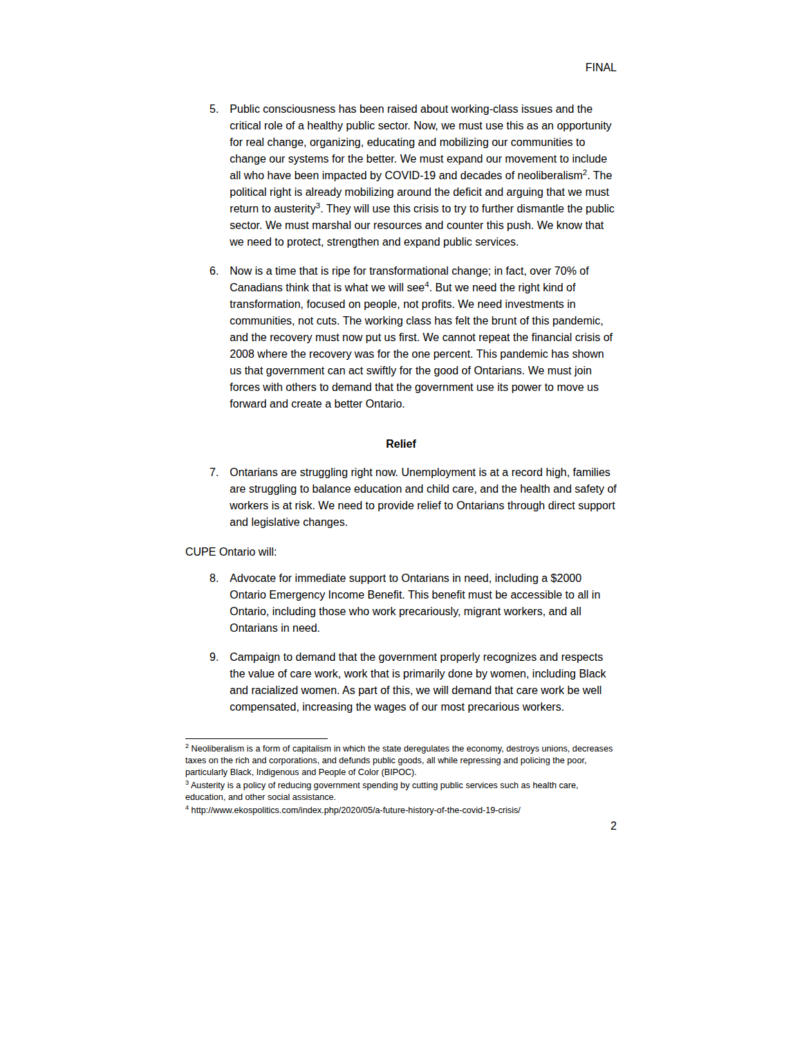FINAL
Public consciousness has been raised about working-class issues and the critical role of a healthy public sector. Now, we must use this as an opportunity for real change, organizing, educating and mobilizing our communities to change our systems for the better. We must expand our movement to include all who have been impacted by COVID-19 and decades of neoliberalism2. The political right is already mobilizing around the deficit and arguing that we must return to austerity3. They will use this crisis to try to further dismantle the public sector. We must marshal our resources and counter this push. We know that we need to protect, strengthen and expand public services.
Now is a time that is ripe for transformational change; in fact, over 70% of Canadians think that is what we will see4. But we need the right kind of transformation, focused on people, not profits. We need investments in communities, not cuts. The working class has felt the brunt of this pandemic, and the recovery must now put us first. We cannot repeat the financial crisis of 2008 where the recovery was for the one percent. This pandemic has shown us that government can act swiftly for the good of Ontarians. We must join forces with others to demand that the government use its power to move us forward and create a better Ontario.
Relief
Ontarians are struggling right now. Unemployment is at a record high, families are struggling to balance education and child care, and the health and safety of workers is at risk. We need to provide relief to Ontarians through direct support and legislative changes.
CUPE Ontario will:
Advocate for immediate support to Ontarians in need, including a $2000 Ontario Emergency Income Benefit. This benefit must be accessible to all in Ontario, including those who work precariously, migrant workers, and all Ontarians in need.
Campaign to demand that the government properly recognizes and respects the value of care work, work that is primarily done by women, including Black and racialized women. As part of this, we will demand that care work be well compensated, increasing the wages of our most precarious workers.
2 Neoliberalism is a form of capitalism in which the state deregulates the economy, destroys unions, decreases taxes on the rich and corporations, and defunds public goods, all while repressing and policing the poor, particularly Black, Indigenous and People of Color (BIPOC).
3 Austerity is a policy of reducing government spending by cutting public services such as health care, education, and other social assistance.
4 http://www.ekospolitics.com/index.php/2020/05/a-future-history-of-the-covid-19-crisis/
2